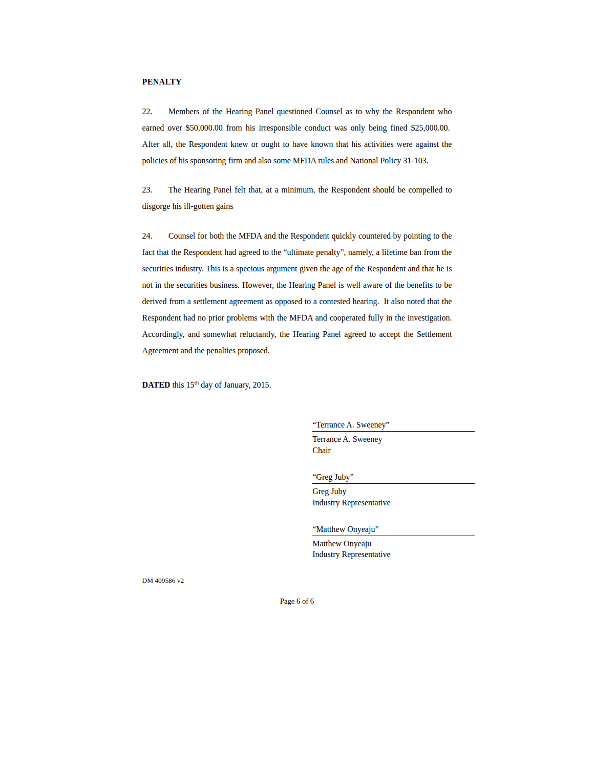PENALTY
22. Members of the Hearing Panel questioned Counsel as to why the Respondent who earned over $50,000.00 from his irresponsible conduct was only being fined $25,000.00. After all, the Respondent knew or ought to have known that his activities were against the policies of his sponsoring firm and also some MFDA rules and National Policy 31-103.
23. The Hearing Panel felt that, at a minimum, the Respondent should be compelled to disgorge his ill-gotten gains
24. Counsel for both the MFDA and the Respondent quickly countered by pointing to the fact that the Respondent had agreed to the “ultimate penalty”, namely, a lifetime ban from the securities industry. This is a specious argument given the age of the Respondent and that he is not in the securities business. However, the Hearing Panel is well aware of the benefits to be derived from a settlement agreement as opposed to a contested hearing. It also noted that the Respondent had no prior problems with the MFDA and cooperated fully in the investigation. Accordingly, and somewhat reluctantly, the Hearing Panel agreed to accept the Settlement Agreement and the penalties proposed.
DATED this 15th day of January, 2015.
“Terrance A. Sweeney”
Terrance A. Sweeney Chair
“Greg Juby”
Greg Juby Industry Representative
“Matthew Onyeaju”
Matthew Onyeaju Industry Representative
DM 409586 v2
Page 6 of 6